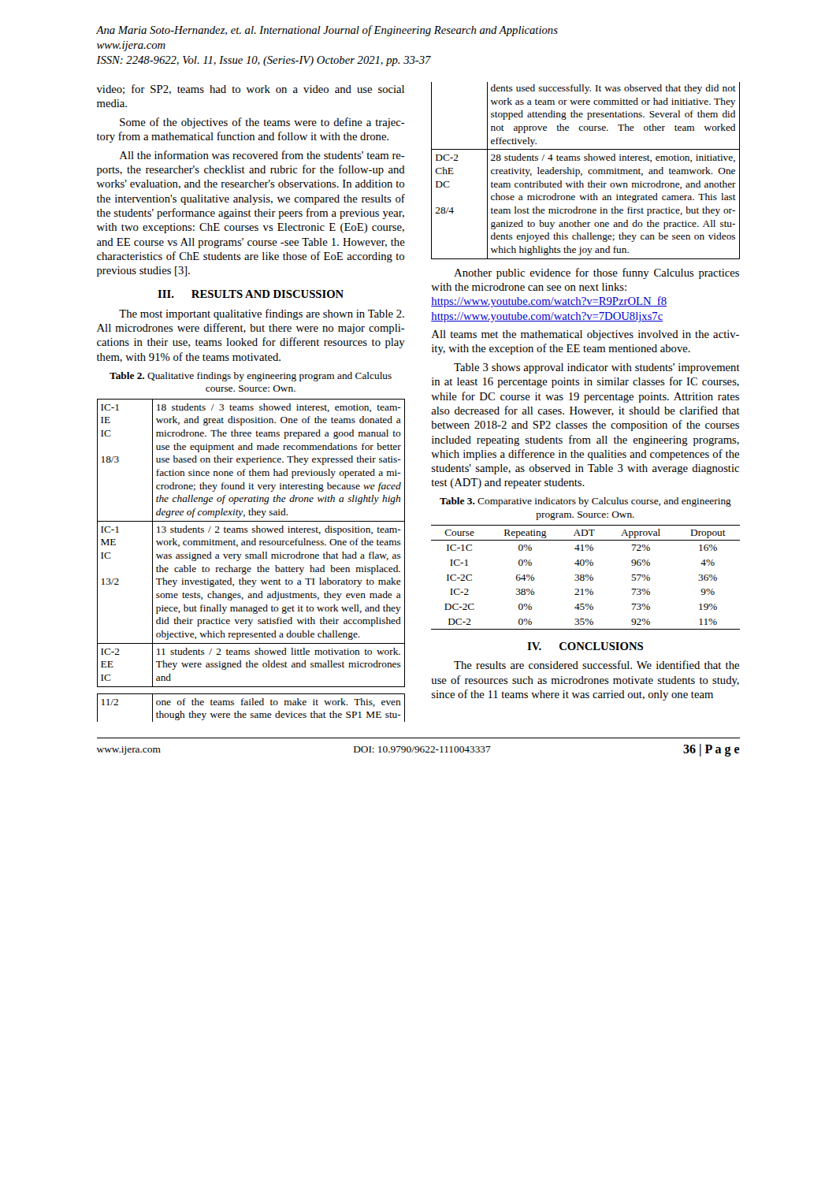Ana Maria Soto-Hernandez, et. al. International Journal of Engineering Research and Applications
www.ijera.com
ISSN: 2248-9622, Vol. 11, Issue 10, (Series-IV) October 2021, pp. 33-37
video; for SP2, teams had to work on a video and use social media.
Some of the objectives of the teams were to define a trajectory from a mathematical function and follow it with the drone.
All the information was recovered from the students' team reports, the researcher's checklist and rubric for the follow-up and works' evaluation, and the researcher's observations. In addition to the intervention's qualitative analysis, we compared the results of the students' performance against their peers from a previous year, with two exceptions: ChE courses vs Electronic E (EoE) course, and EE course vs All programs' course -see Table 1. However, the characteristics of ChE students are like those of EoE according to previous studies [3].
III. RESULTS AND DISCUSSION
The most important qualitative findings are shown in Table 2. All microdrones were different, but there were no major complications in their use, teams looked for different resources to play them, with 91% of the teams motivated.
Table 2. Qualitative findings by engineering program and Calculus course. Source: Own.
| IC-1 IE IC 18/3 | 18 students / 3 teams showed interest, emotion, teamwork, and great disposition. One of the teams donated a microdrone. The three teams prepared a good manual to use the equipment and made recommendations for better use based on their experience. They expressed their satisfaction since none of them had previously operated a microdrone; they found it very interesting because we faced the challenge of operating the drone with a slightly high degree of complexity , they said. |
| IC-1 ME IC 13/2 | 13 students / 2 teams showed interest, disposition, teamwork, commitment, and resourcefulness. One of the teams was assigned a very small microdrone that had a flaw, as the cable to recharge the battery had been misplaced. They investigated, they went to a TI laboratory to make some tests, changes, and adjustments, they even made a piece, but finally managed to get it to work well, and they did their practice very satisfied with their accomplished objective, which represented a double challenge. |
| IC-2 EE IC | 11 students / 2 teams showed little motivation to work. They were assigned the oldest and smallest microdrones and |
| 11/2 | one of the teams failed to make it work. This, even though they were the same devices that the SP1 ME students used successfully. It was observed that they did not work as a team or were committed or had initiative. They stopped attending the presentations. Several of them did not approve the course. The other team worked effectively. |
| DC-2 ChE DC 28/4 | 28 students / 4 teams showed interest, emotion, initiative, creativity, leadership, commitment, and teamwork. One team contributed with their own microdrone, and another chose a microdrone with an integrated camera. This last team lost the microdrone in the first practice, but they organized to buy another one and do the practice. All students enjoyed this challenge; they can be seen on videos which highlights the joy and fun. |
Another public evidence for those funny Calculus practices with the microdrone can see on next links:
https://www.youtube.com/watch?v=R9PzrOLN_f8
https://www.youtube.com/watch?v=7DOU8ljxs7c
All teams met the mathematical objectives involved in the activity, with the exception of the EE team mentioned above.
Table 3 shows approval indicator with students' improvement in at least 16 percentage points in similar classes for IC courses, while for DC course it was 19 percentage points. Attrition rates also decreased for all cases. However, it should be clarified that between 2018-2 and SP2 classes the composition of the courses included repeating students from all the engineering programs, which implies a difference in the qualities and competences of the students' sample, as observed in Table 3 with average diagnostic test (ADT) and repeater students.
Table 3. Comparative indicators by Calculus course, and engineering program. Source: Own.
| Course | Repeating | ADT | Approval | Dropout |
| --- | --- | --- | --- | --- |
| IC-1C | 0% | 41% | 72% | 16% |
| IC-1 | 0% | 40% | 96% | 4% |
| IC-2C | 64% | 38% | 57% | 36% |
| IC-2 | 38% | 21% | 73% | 9% |
| DC-2C | 0% | 45% | 73% | 19% |
| DC-2 | 0% | 35% | 92% | 11% |
IV. CONCLUSIONS
The results are considered successful. We identified that the use of resources such as microdrones motivate students to study, since of the 11 teams where it was carried out, only one team
www.ijera.com DOI: 10.9790/9622-1110043337 36 | P a g e